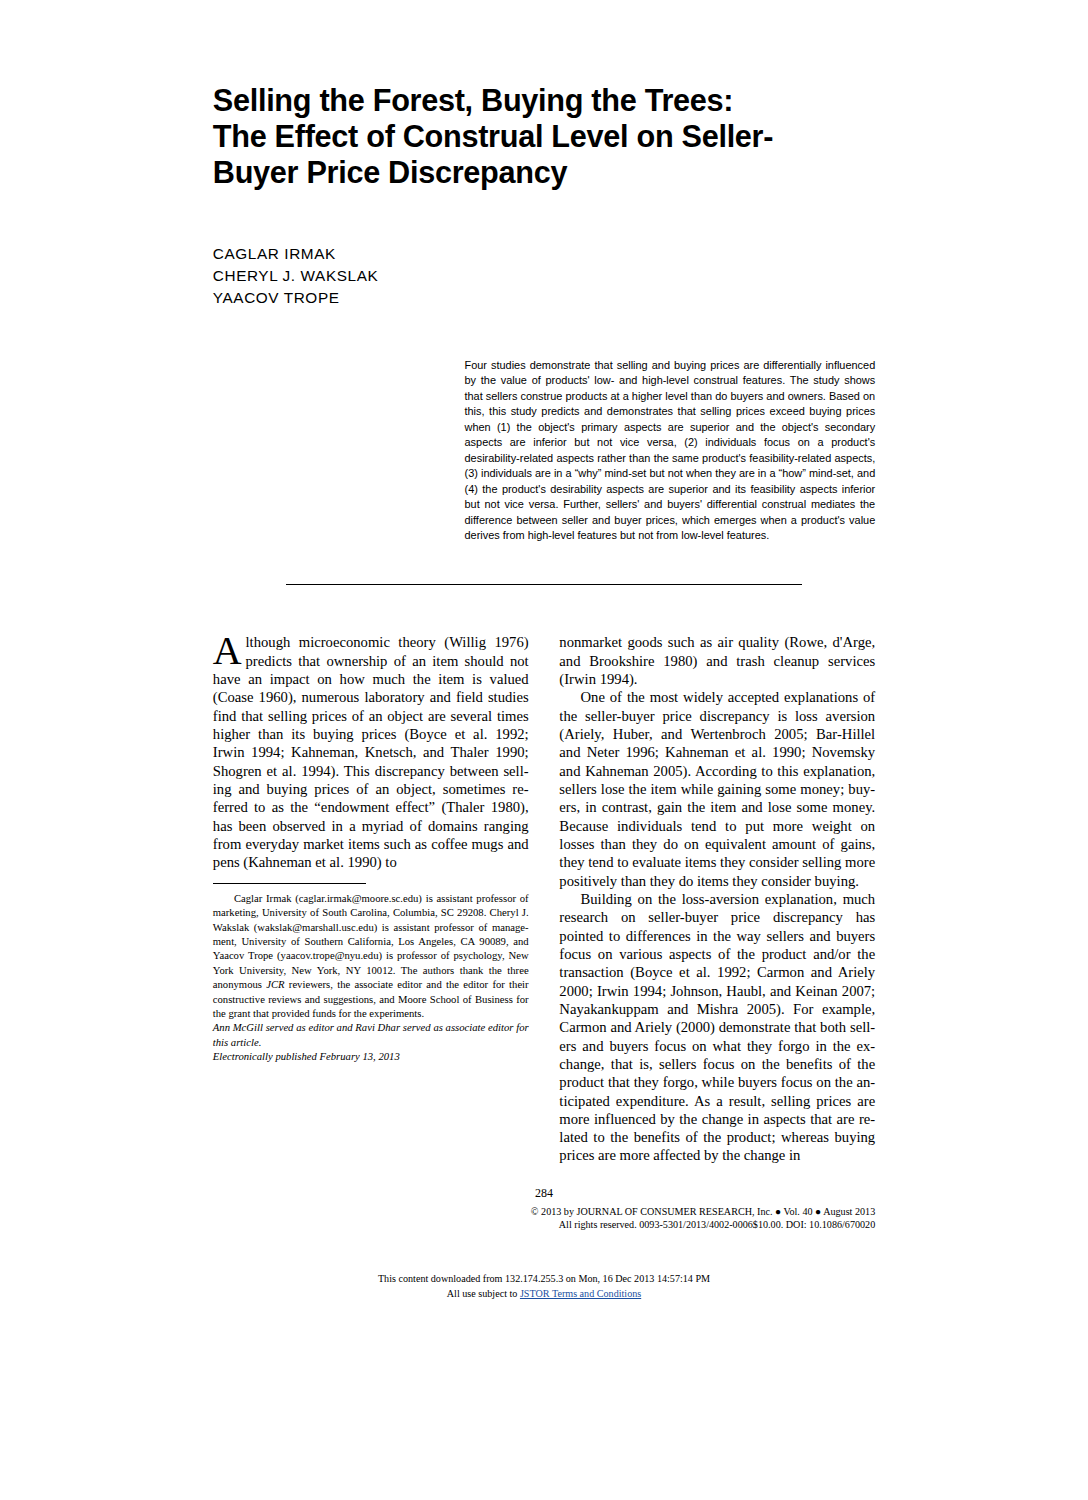Selling the Forest, Buying the Trees:
The Effect of Construal Level on Seller-
Buyer Price Discrepancy
CAGLAR IRMAK
CHERYL J. WAKSLAK
YAACOV TROPE
Four studies demonstrate that selling and buying prices are differentially influenced by the value of products' low- and high-level construal features. The study shows that sellers construe products at a higher level than do buyers and owners. Based on this, this study predicts and demonstrates that selling prices exceed buying prices when (1) the object's primary aspects are superior and the object's secondary aspects are inferior but not vice versa, (2) individuals focus on a product's desirability-related aspects rather than the same product's feasibility-related aspects, (3) individuals are in a “why” mind-set but not when they are in a “how” mind-set, and (4) the product's desirability aspects are superior and its feasibility aspects inferior but not vice versa. Further, sellers' and buyers' differential construal mediates the difference between seller and buyer prices, which emerges when a product's value derives from high-level features but not from low-level features.
Although microeconomic theory (Willig 1976) predicts that ownership of an item should not have an impact on how much the item is valued (Coase 1960), numerous laboratory and field studies find that selling prices of an object are several times higher than its buying prices (Boyce et al. 1992; Irwin 1994; Kahneman, Knetsch, and Thaler 1990; Shogren et al. 1994). This discrepancy between selling and buying prices of an object, sometimes referred to as the “endowment effect” (Thaler 1980), has been observed in a myriad of domains ranging from everyday market items such as coffee mugs and pens (Kahneman et al. 1990) to
Caglar Irmak (caglar.irmak@moore.sc.edu) is assistant professor of marketing, University of South Carolina, Columbia, SC 29208. Cheryl J. Wakslak (wakslak@marshall.usc.edu) is assistant professor of management, University of Southern California, Los Angeles, CA 90089, and Yaacov Trope (yaacov.trope@nyu.edu) is professor of psychology, New York University, New York, NY 10012. The authors thank the three anonymous JCR reviewers, the associate editor and the editor for their constructive reviews and suggestions, and Moore School of Business for the grant that provided funds for the experiments.
Ann McGill served as editor and Ravi Dhar served as associate editor for this article.
Electronically published February 13, 2013
nonmarket goods such as air quality (Rowe, d'Arge, and Brookshire 1980) and trash cleanup services (Irwin 1994).
One of the most widely accepted explanations of the seller-buyer price discrepancy is loss aversion (Ariely, Huber, and Wertenbroch 2005; Bar-Hillel and Neter 1996; Kahneman et al. 1990; Novemsky and Kahneman 2005). According to this explanation, sellers lose the item while gaining some money; buyers, in contrast, gain the item and lose some money. Because individuals tend to put more weight on losses than they do on equivalent amount of gains, they tend to evaluate items they consider selling more positively than they do items they consider buying.
Building on the loss-aversion explanation, much research on seller-buyer price discrepancy has pointed to differences in the way sellers and buyers focus on various aspects of the product and/or the transaction (Boyce et al. 1992; Carmon and Ariely 2000; Irwin 1994; Johnson, Haubl, and Keinan 2007; Nayakankuppam and Mishra 2005). For example, Carmon and Ariely (2000) demonstrate that both sellers and buyers focus on what they forgo in the exchange, that is, sellers focus on the benefits of the product that they forgo, while buyers focus on the anticipated expenditure. As a result, selling prices are more influenced by the change in aspects that are related to the benefits of the product; whereas buying prices are more affected by the change in
284
© 2013 by JOURNAL OF CONSUMER RESEARCH, Inc. ● Vol. 40 ● August 2013
All rights reserved. 0093-5301/2013/4002-0006$10.00. DOI: 10.1086/670020
This content downloaded from 132.174.255.3 on Mon, 16 Dec 2013 14:57:14 PM
All use subject to JSTOR Terms and Conditions